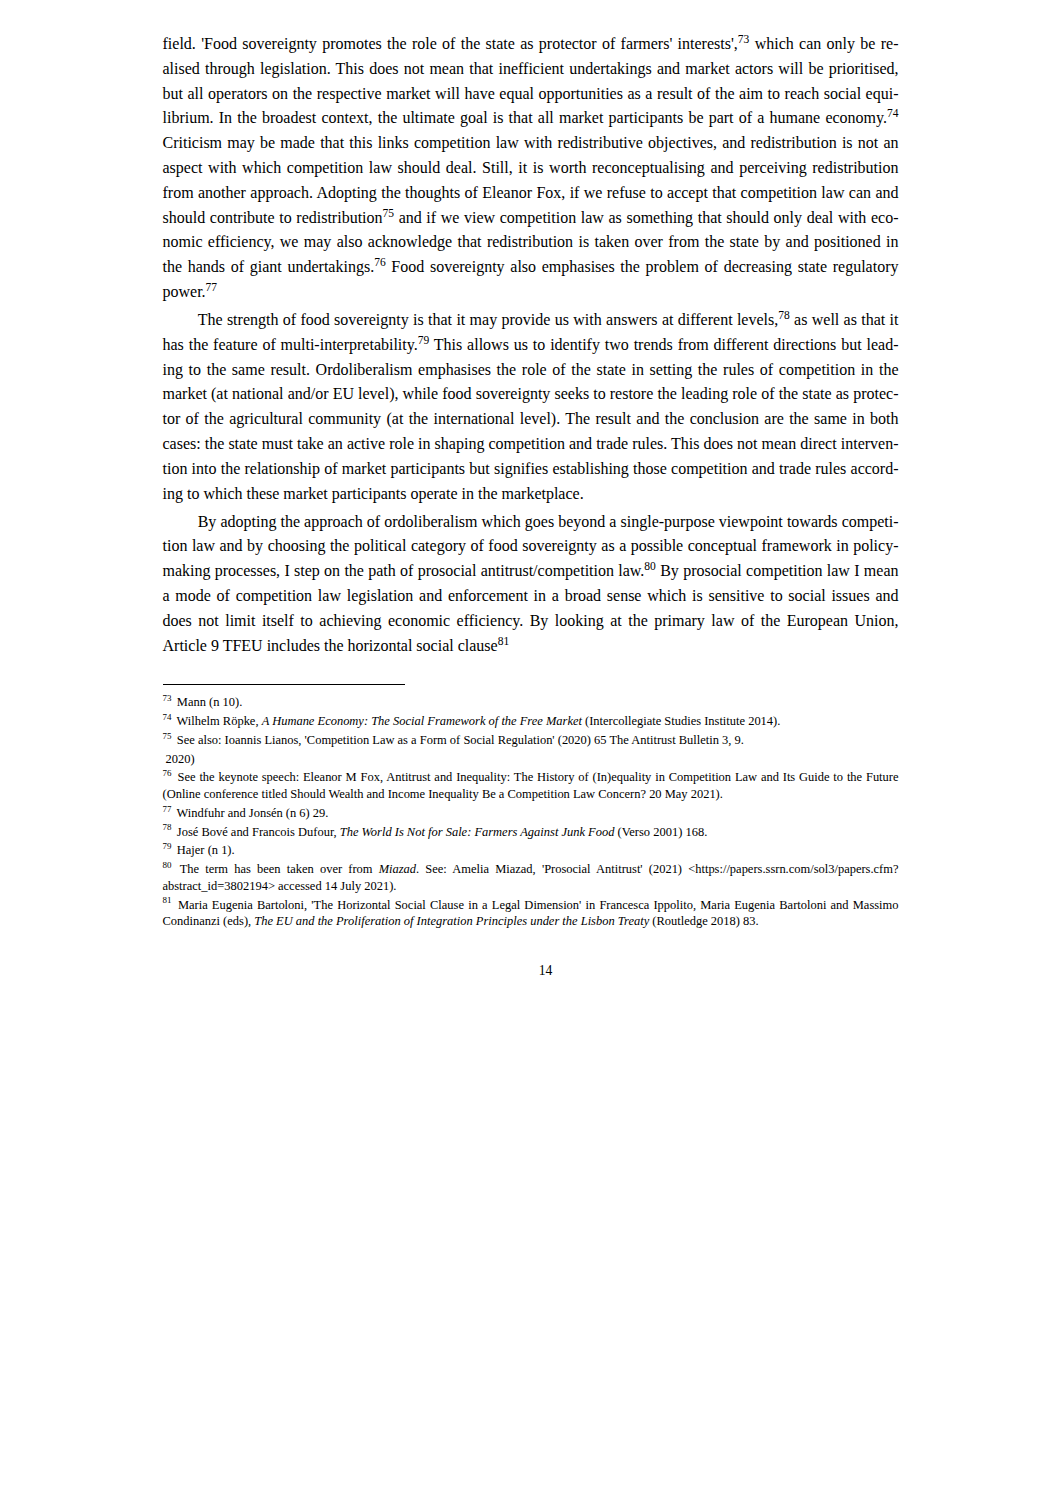field. 'Food sovereignty promotes the role of the state as protector of farmers' interests',73 which can only be realised through legislation. This does not mean that inefficient undertakings and market actors will be prioritised, but all operators on the respective market will have equal opportunities as a result of the aim to reach social equilibrium. In the broadest context, the ultimate goal is that all market participants be part of a humane economy.74 Criticism may be made that this links competition law with redistributive objectives, and redistribution is not an aspect with which competition law should deal. Still, it is worth reconceptualising and perceiving redistribution from another approach. Adopting the thoughts of Eleanor Fox, if we refuse to accept that competition law can and should contribute to redistribution75 and if we view competition law as something that should only deal with economic efficiency, we may also acknowledge that redistribution is taken over from the state by and positioned in the hands of giant undertakings.76 Food sovereignty also emphasises the problem of decreasing state regulatory power.77
The strength of food sovereignty is that it may provide us with answers at different levels,78 as well as that it has the feature of multi-interpretability.79 This allows us to identify two trends from different directions but leading to the same result. Ordoliberalism emphasises the role of the state in setting the rules of competition in the market (at national and/or EU level), while food sovereignty seeks to restore the leading role of the state as protector of the agricultural community (at the international level). The result and the conclusion are the same in both cases: the state must take an active role in shaping competition and trade rules. This does not mean direct intervention into the relationship of market participants but signifies establishing those competition and trade rules according to which these market participants operate in the marketplace.
By adopting the approach of ordoliberalism which goes beyond a single-purpose viewpoint towards competition law and by choosing the political category of food sovereignty as a possible conceptual framework in policy-making processes, I step on the path of prosocial antitrust/competition law.80 By prosocial competition law I mean a mode of competition law legislation and enforcement in a broad sense which is sensitive to social issues and does not limit itself to achieving economic efficiency. By looking at the primary law of the European Union, Article 9 TFEU includes the horizontal social clause81
73 Mann (n 10).
74 Wilhelm Röpke, A Humane Economy: The Social Framework of the Free Market (Intercollegiate Studies Institute 2014).
75 See also: Ioannis Lianos, 'Competition Law as a Form of Social Regulation' (2020) 65 The Antitrust Bulletin 3, 9.
2020)
76 See the keynote speech: Eleanor M Fox, Antitrust and Inequality: The History of (In)equality in Competition Law and Its Guide to the Future (Online conference titled Should Wealth and Income Inequality Be a Competition Law Concern? 20 May 2021).
77 Windfuhr and Jonsén (n 6) 29.
78 José Bové and Francois Dufour, The World Is Not for Sale: Farmers Against Junk Food (Verso 2001) 168.
79 Hajer (n 1).
80 The term has been taken over from Miazad. See: Amelia Miazad, 'Prosocial Antitrust' (2021) <https://papers.ssrn.com/sol3/papers.cfm?abstract_id=3802194> accessed 14 July 2021).
81 Maria Eugenia Bartoloni, 'The Horizontal Social Clause in a Legal Dimension' in Francesca Ippolito, Maria Eugenia Bartoloni and Massimo Condinanzi (eds), The EU and the Proliferation of Integration Principles under the Lisbon Treaty (Routledge 2018) 83.
14